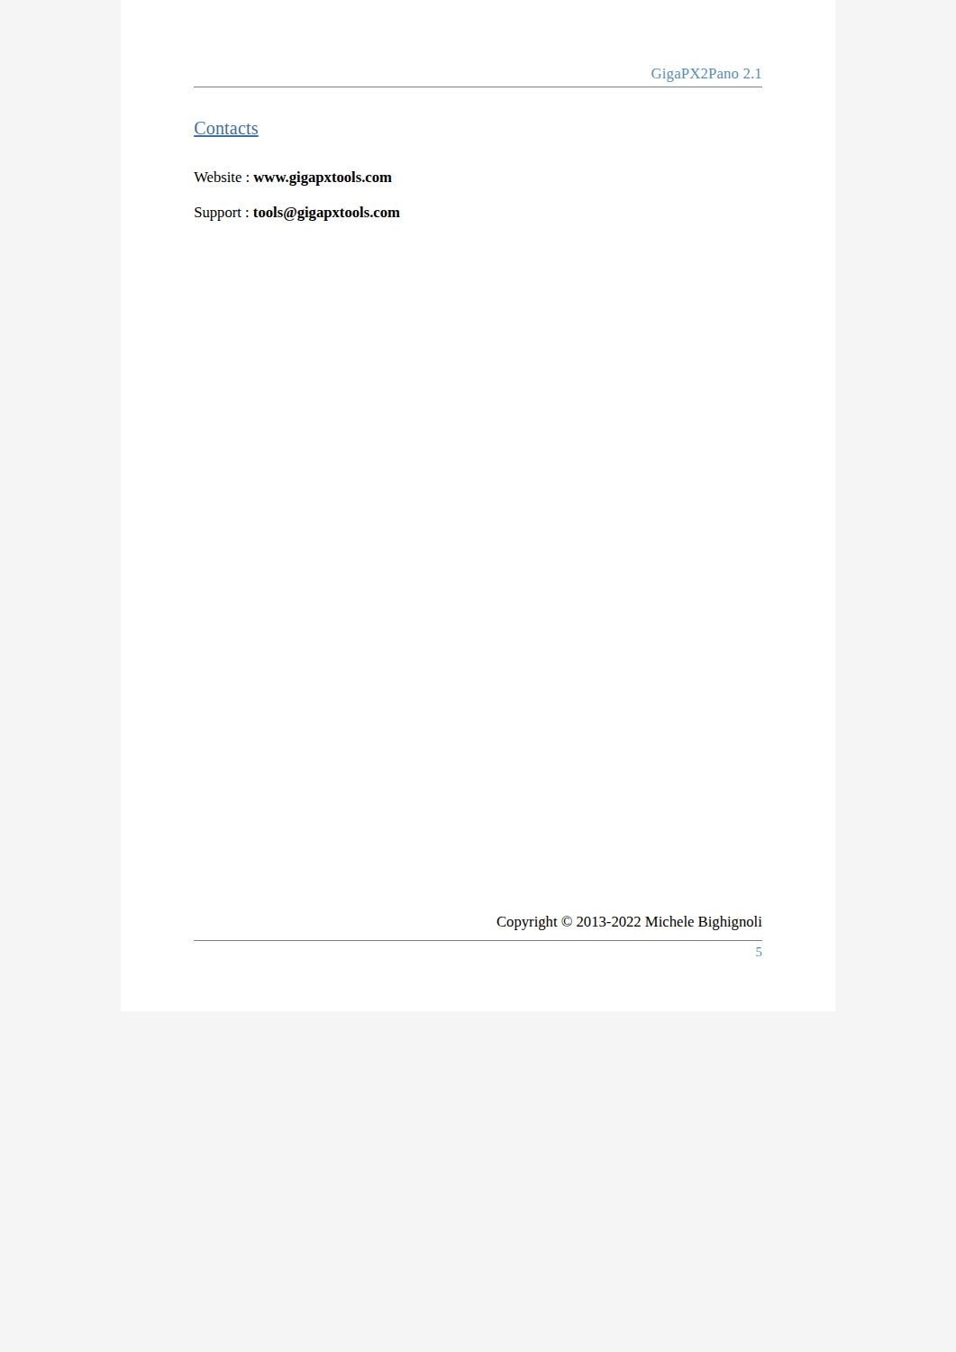GigaPX2Pano 2.1
Contacts
Website : www.gigapxtools.com
Support : tools@gigapxtools.com
Copyright © 2013-2022 Michele Bighignoli
5